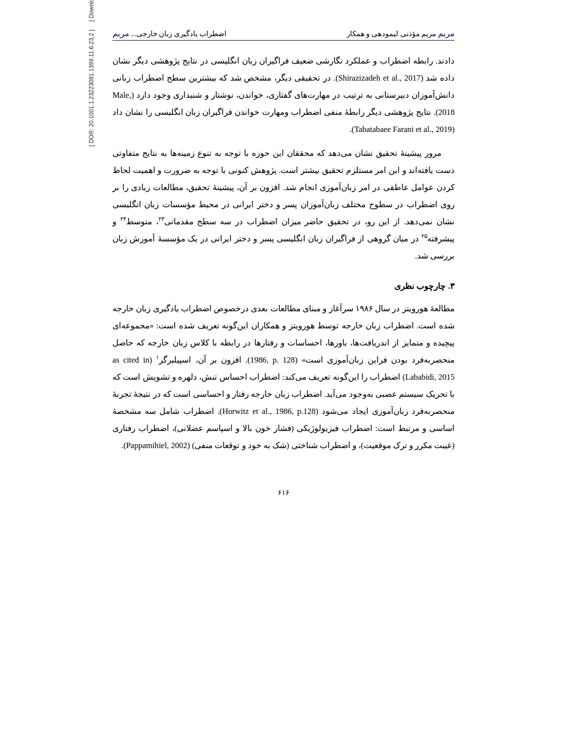[ DOR: 20.1001.1.23223081.1399.11.6.23.2 ] [ Downloaded from lrr.modares.ac.ir on 2022-06-27 ]
ﻣﺮﯾﻢ مریم مؤذنی لیمودهی و همکار
اضطراب یادگیری زبان خارجی... ﻣﺮﯾﻢ
دادند. رابطه اضطراب و عملکرد نگارشی ضعیف فراگیران زبان انگلیسی در نتایج پژوهشی دیگر نشان داده شد (Shirazizadeh et al., 2017). در تحقیقی دیگر، مشخص شد که بیشترین سطح اضطراب زبانی دانش‌آموزان دبیرستانی به ترتیب در مهارت‌های گفتاری، خواندن، نوشتار و شنیداری وجود دارد (Male, 2018). نتایج پژوهشی دیگر رابطۀ منفی اضطراب ومهارت خواندن فراگیران زبان انگلیسی را نشان داد (Tabatabaee Farani et al., 2019).
مرور پیشینۀ تحقیق نشان می‌دهد که محققان این حوزه با توجه به تنوع زمینه‌ها به نتایج متفاوتی دست یافته‌اند و این امر مستلزم تحقیق بیشتر است. پژوهش کنونی با توجه به ضرورت و اهمیت لحاظ کردن عوامل عاطفی در امر زبان‌آموزی انجام شد. افزون بر آن، پیشینۀ تحقیق، مطالعات زیادی را بر روی اضطراب در سطوح مختلف زبان‌آموزان پسر و دختر ایرانی در محیط مؤسسات زبان انگلیسی نشان نمی‌دهد. از این رو، در تحقیق حاضر میزان اضطراب در سه سطح مقدماتی۲۳، متوسط۲۴ و پیشرفته۲۵ در میان گروهی از فراگیران زبان انگلیسی پسر و دختر ایرانی در یک مؤسسۀ آموزش زبان بررسی شد.
۳. چارچوب نظری
مطالعۀ هورویتز در سال ۱۹۸۶ سرآغاز و مبنای مطالعات بعدی درخصوص اضطراب یادگیری زبان خارجه شده است. اضطراب زبان خارجه توسط هورویتز و همکاران این‌گونه تعریف شده است: «مجموعه‌ای پیچیده و متمایز از اندریافت‌ها، باورها، احساسات و رفتارها در رابطه با کلاس زبان خارجه که حاصل منحصربه‌فرد بودن فراین زبان‌آموزی است» (1986, p. 128). افزون بر آن، اسپیلبرگر۱ (as cited in Lababidi, 2015) اضطراب را این‌گونه تعریف می‌کند: اضطراب احساس تنش، دلهره و تشویش است که با تحریک سیستم عصبی به‌وجود می‌آید. اضطراب زبان خارجه رفتار و احساسی است که در نتیجۀ تجربۀ منحصربه‌فرد زبان‌آموزی ایجاد می‌شود (Horwitz et al., 1986, p.128). اضطراب شامل سه مشخصۀ اساسی و مرتبط است: اضطراب فیزیولوژیکی (فشار خون بالا و اسپاسم عضلانی)، اضطراب رفتاری (غیبت مکرر و ترک موقعیت)، و اضطراب شناختی (شک به خود و توقعات منفی) (Pappamihiel, 2002).
۶۱۶